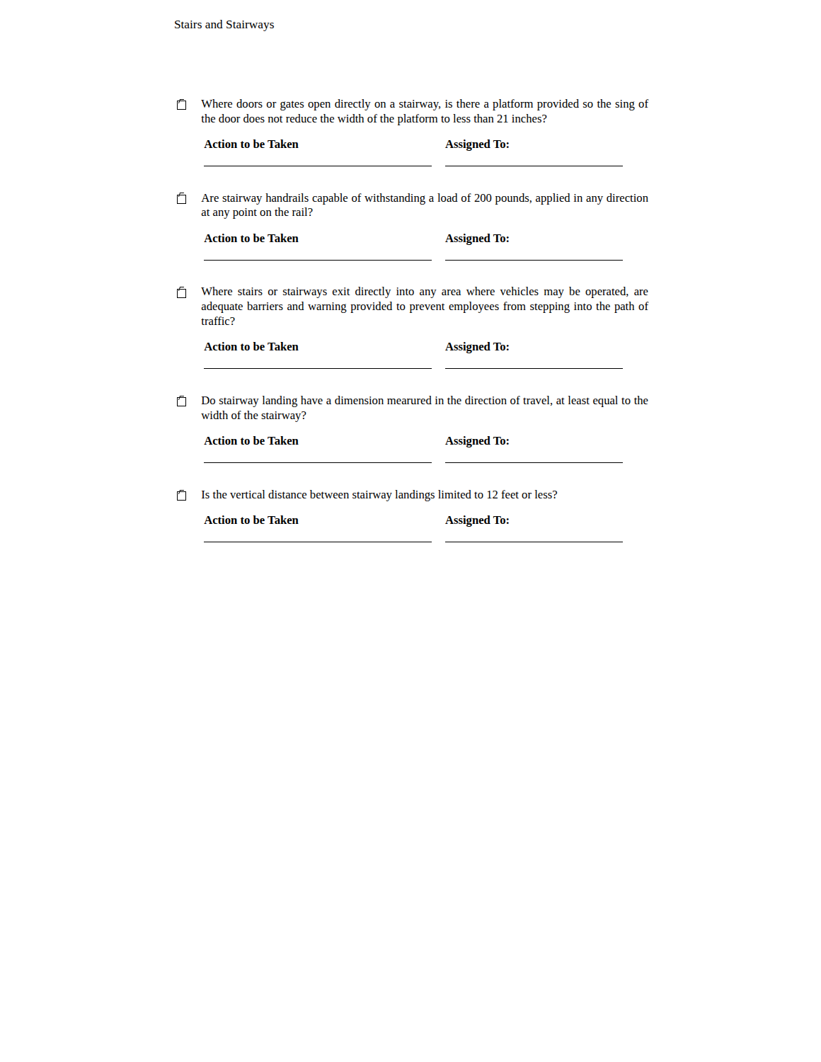Stairs and Stairways
Where doors or gates open directly on a stairway, is there a platform provided so the sing of the door does not reduce the width of the platform to less than 21 inches?
Action to be Taken Assigned To:
Are stairway handrails capable of withstanding a load of 200 pounds, applied in any direction at any point on the rail?
Action to be Taken Assigned To:
Where stairs or stairways exit directly into any area where vehicles may be operated, are adequate barriers and warning provided to prevent employees from stepping into the path of traffic?
Action to be Taken Assigned To:
Do stairway landing have a dimension mearured in the direction of travel, at least equal to the width of the stairway?
Action to be Taken Assigned To:
Is the vertical distance between stairway landings limited to 12 feet or less?
Action to be Taken Assigned To: